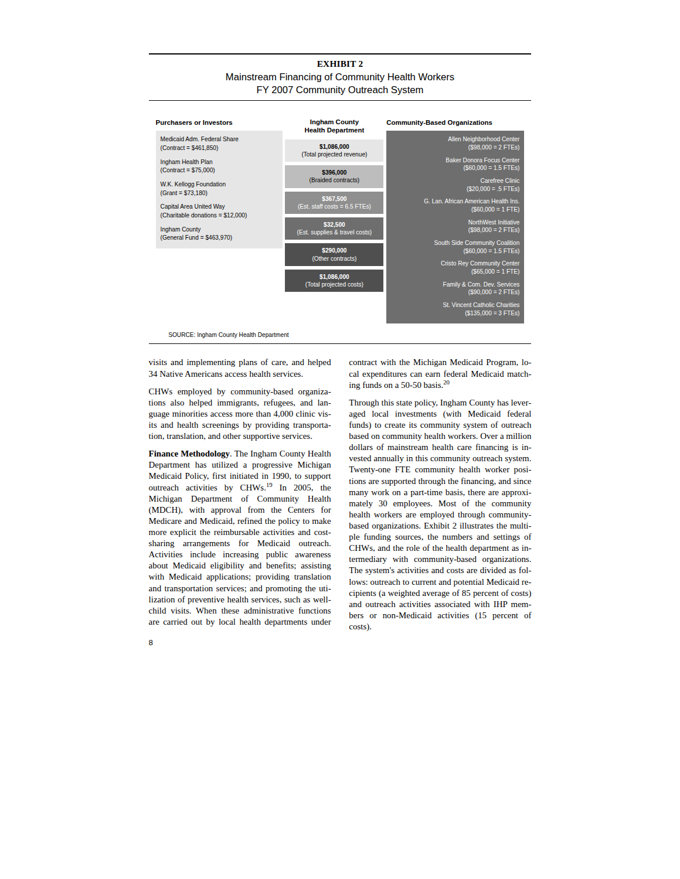EXHIBIT 2
Mainstream Financing of Community Health Workers
FY 2007 Community Outreach System
Purchasers or Investors
Medicaid Adm. Federal Share
(Contract = $461,850)
Ingham Health Plan
(Contract = $75,000)
W.K. Kellogg Foundation
(Grant = $73,180)
Capital Area United Way
(Charitable donations = $12,000)
Ingham County
(General Fund = $463,970)
Ingham County
Health Department
$1,086,000 (Total projected revenue)
$396,000 (Braided contracts)
$367,500 (Est. staff costs = 6.5 FTEs)
$32,500 (Est. supplies & travel costs)
$290,000 (Other contracts)
$1,086,000 (Total projected costs)
Community-Based Organizations
Allen Neighborhood Center($98,000 = 2 FTEs)
Baker Donora Focus Center($60,000 = 1.5 FTEs)
Carefree Clinic($20,000 = .5 FTEs)
G. Lan. African American Health Ins.($60,000 = 1 FTE)
NorthWest Initiative($98,000 = 2 FTEs)
South Side Community Coalition($60,000 = 1.5 FTEs)
Cristo Rey Community Center($65,000 = 1 FTE)
Family & Com. Dev. Services($90,000 = 2 FTEs)
St. Vincent Catholic Charities($135,000 = 3 FTEs)
SOURCE: Ingham County Health Department
visits and implementing plans of care, and helped 34 Native Americans access health services.
CHWs employed by community-based organizations also helped immigrants, refugees, and language minorities access more than 4,000 clinic visits and health screenings by providing transportation, translation, and other supportive services.
Finance Methodology. The Ingham County Health Department has utilized a progressive Michigan Medicaid Policy, first initiated in 1990, to support outreach activities by CHWs.19 In 2005, the Michigan Department of Community Health (MDCH), with approval from the Centers for Medicare and Medicaid, refined the policy to make more explicit the reimbursable activities and cost-sharing arrangements for Medicaid outreach. Activities include increasing public awareness about Medicaid eligibility and benefits; assisting with Medicaid applications; providing translation and transportation services; and promoting the utilization of preventive health services, such as well-child visits. When these administrative functions are carried out by local health departments under contract with the Michigan Medicaid Program, local expenditures can earn federal Medicaid matching funds on a 50-50 basis.20
Through this state policy, Ingham County has leveraged local investments (with Medicaid federal funds) to create its community system of outreach based on community health workers. Over a million dollars of mainstream health care financing is invested annually in this community outreach system. Twenty-one FTE community health worker positions are supported through the financing, and since many work on a part-time basis, there are approximately 30 employees. Most of the community health workers are employed through community-based organizations. Exhibit 2 illustrates the multiple funding sources, the numbers and settings of CHWs, and the role of the health department as intermediary with community-based organizations. The system's activities and costs are divided as follows: outreach to current and potential Medicaid recipients (a weighted average of 85 percent of costs) and outreach activities associated with IHP members or non-Medicaid activities (15 percent of costs).
8